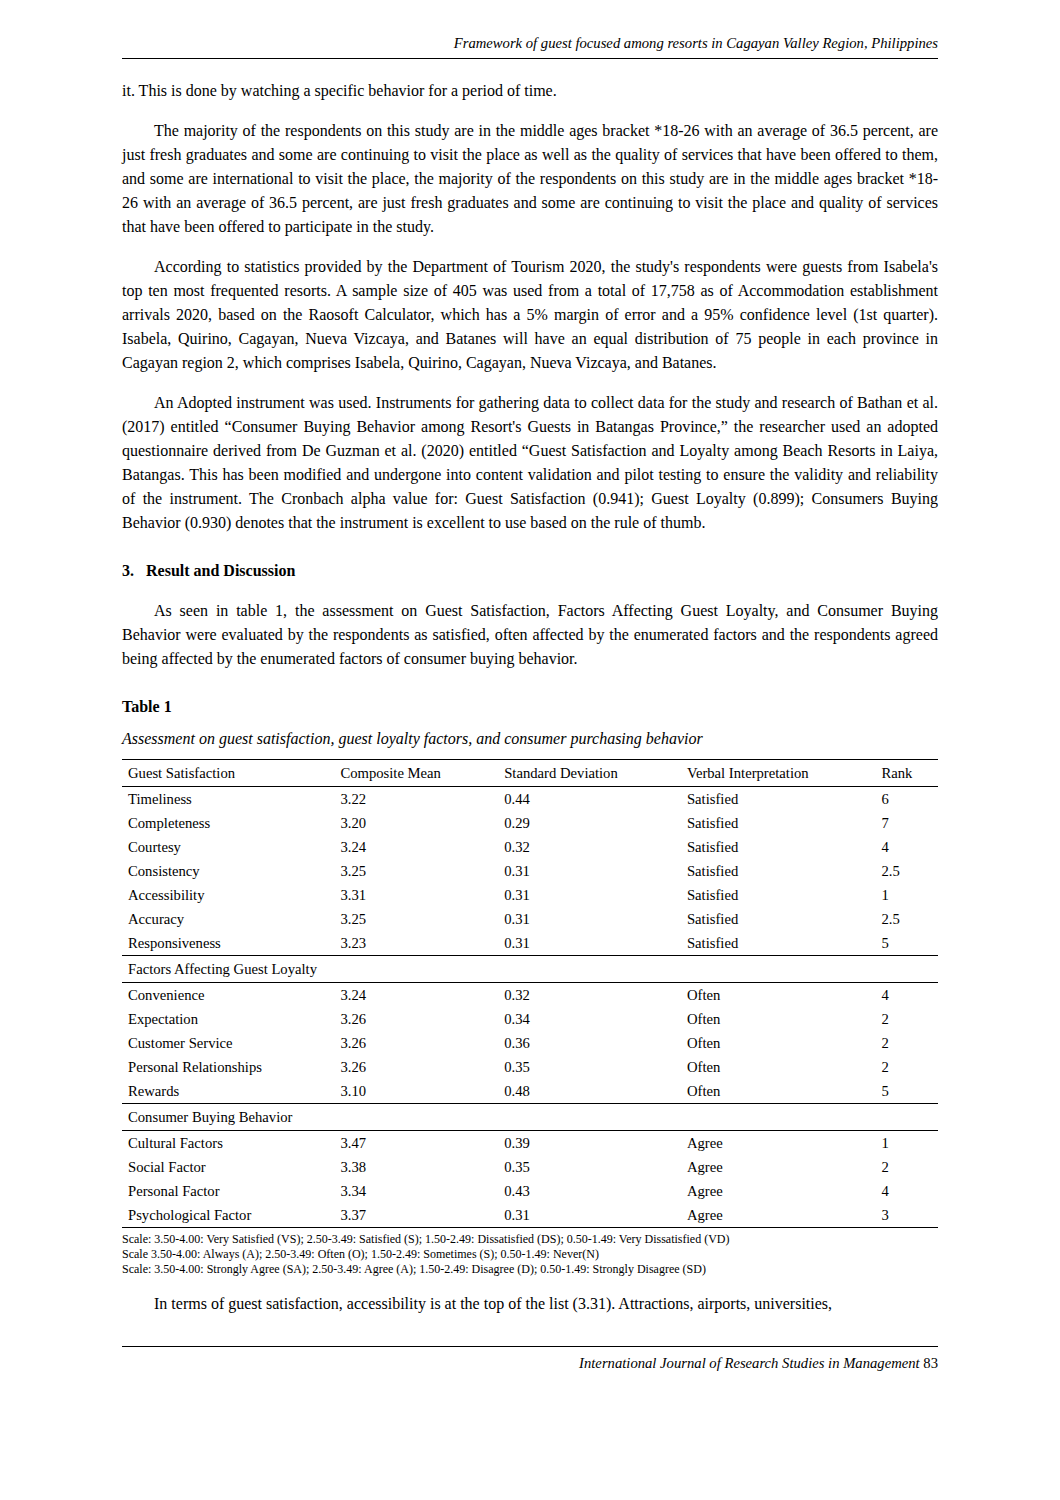Framework of guest focused among resorts in Cagayan Valley Region, Philippines
it. This is done by watching a specific behavior for a period of time.
The majority of the respondents on this study are in the middle ages bracket *18-26 with an average of 36.5 percent, are just fresh graduates and some are continuing to visit the place as well as the quality of services that have been offered to them, and some are international to visit the place, the majority of the respondents on this study are in the middle ages bracket *18-26 with an average of 36.5 percent, are just fresh graduates and some are continuing to visit the place and quality of services that have been offered to participate in the study.
According to statistics provided by the Department of Tourism 2020, the study's respondents were guests from Isabela's top ten most frequented resorts. A sample size of 405 was used from a total of 17,758 as of Accommodation establishment arrivals 2020, based on the Raosoft Calculator, which has a 5% margin of error and a 95% confidence level (1st quarter). Isabela, Quirino, Cagayan, Nueva Vizcaya, and Batanes will have an equal distribution of 75 people in each province in Cagayan region 2, which comprises Isabela, Quirino, Cagayan, Nueva Vizcaya, and Batanes.
An Adopted instrument was used. Instruments for gathering data to collect data for the study and research of Bathan et al. (2017) entitled “Consumer Buying Behavior among Resort's Guests in Batangas Province,” the researcher used an adopted questionnaire derived from De Guzman et al. (2020) entitled “Guest Satisfaction and Loyalty among Beach Resorts in Laiya, Batangas. This has been modified and undergone into content validation and pilot testing to ensure the validity and reliability of the instrument. The Cronbach alpha value for: Guest Satisfaction (0.941); Guest Loyalty (0.899); Consumers Buying Behavior (0.930) denotes that the instrument is excellent to use based on the rule of thumb.
3. Result and Discussion
As seen in table 1, the assessment on Guest Satisfaction, Factors Affecting Guest Loyalty, and Consumer Buying Behavior were evaluated by the respondents as satisfied, often affected by the enumerated factors and the respondents agreed being affected by the enumerated factors of consumer buying behavior.
Table 1
Assessment on guest satisfaction, guest loyalty factors, and consumer purchasing behavior
| Guest Satisfaction | Composite Mean | Standard Deviation | Verbal Interpretation | Rank |
| --- | --- | --- | --- | --- |
| Timeliness | 3.22 | 0.44 | Satisfied | 6 |
| Completeness | 3.20 | 0.29 | Satisfied | 7 |
| Courtesy | 3.24 | 0.32 | Satisfied | 4 |
| Consistency | 3.25 | 0.31 | Satisfied | 2.5 |
| Accessibility | 3.31 | 0.31 | Satisfied | 1 |
| Accuracy | 3.25 | 0.31 | Satisfied | 2.5 |
| Responsiveness | 3.23 | 0.31 | Satisfied | 5 |
| Factors Affecting Guest Loyalty |
| Convenience | 3.24 | 0.32 | Often | 4 |
| Expectation | 3.26 | 0.34 | Often | 2 |
| Customer Service | 3.26 | 0.36 | Often | 2 |
| Personal Relationships | 3.26 | 0.35 | Often | 2 |
| Rewards | 3.10 | 0.48 | Often | 5 |
| Consumer Buying Behavior |
| Cultural Factors | 3.47 | 0.39 | Agree | 1 |
| Social Factor | 3.38 | 0.35 | Agree | 2 |
| Personal Factor | 3.34 | 0.43 | Agree | 4 |
| Psychological Factor | 3.37 | 0.31 | Agree | 3 |
Scale: 3.50-4.00: Very Satisfied (VS); 2.50-3.49: Satisfied (S); 1.50-2.49: Dissatisfied (DS); 0.50-1.49: Very Dissatisfied (VD)
Scale 3.50-4.00: Always (A); 2.50-3.49: Often (O); 1.50-2.49: Sometimes (S); 0.50-1.49: Never(N)
Scale: 3.50-4.00: Strongly Agree (SA); 2.50-3.49: Agree (A); 1.50-2.49: Disagree (D); 0.50-1.49: Strongly Disagree (SD)
In terms of guest satisfaction, accessibility is at the top of the list (3.31). Attractions, airports, universities,
International Journal of Research Studies in Management 83